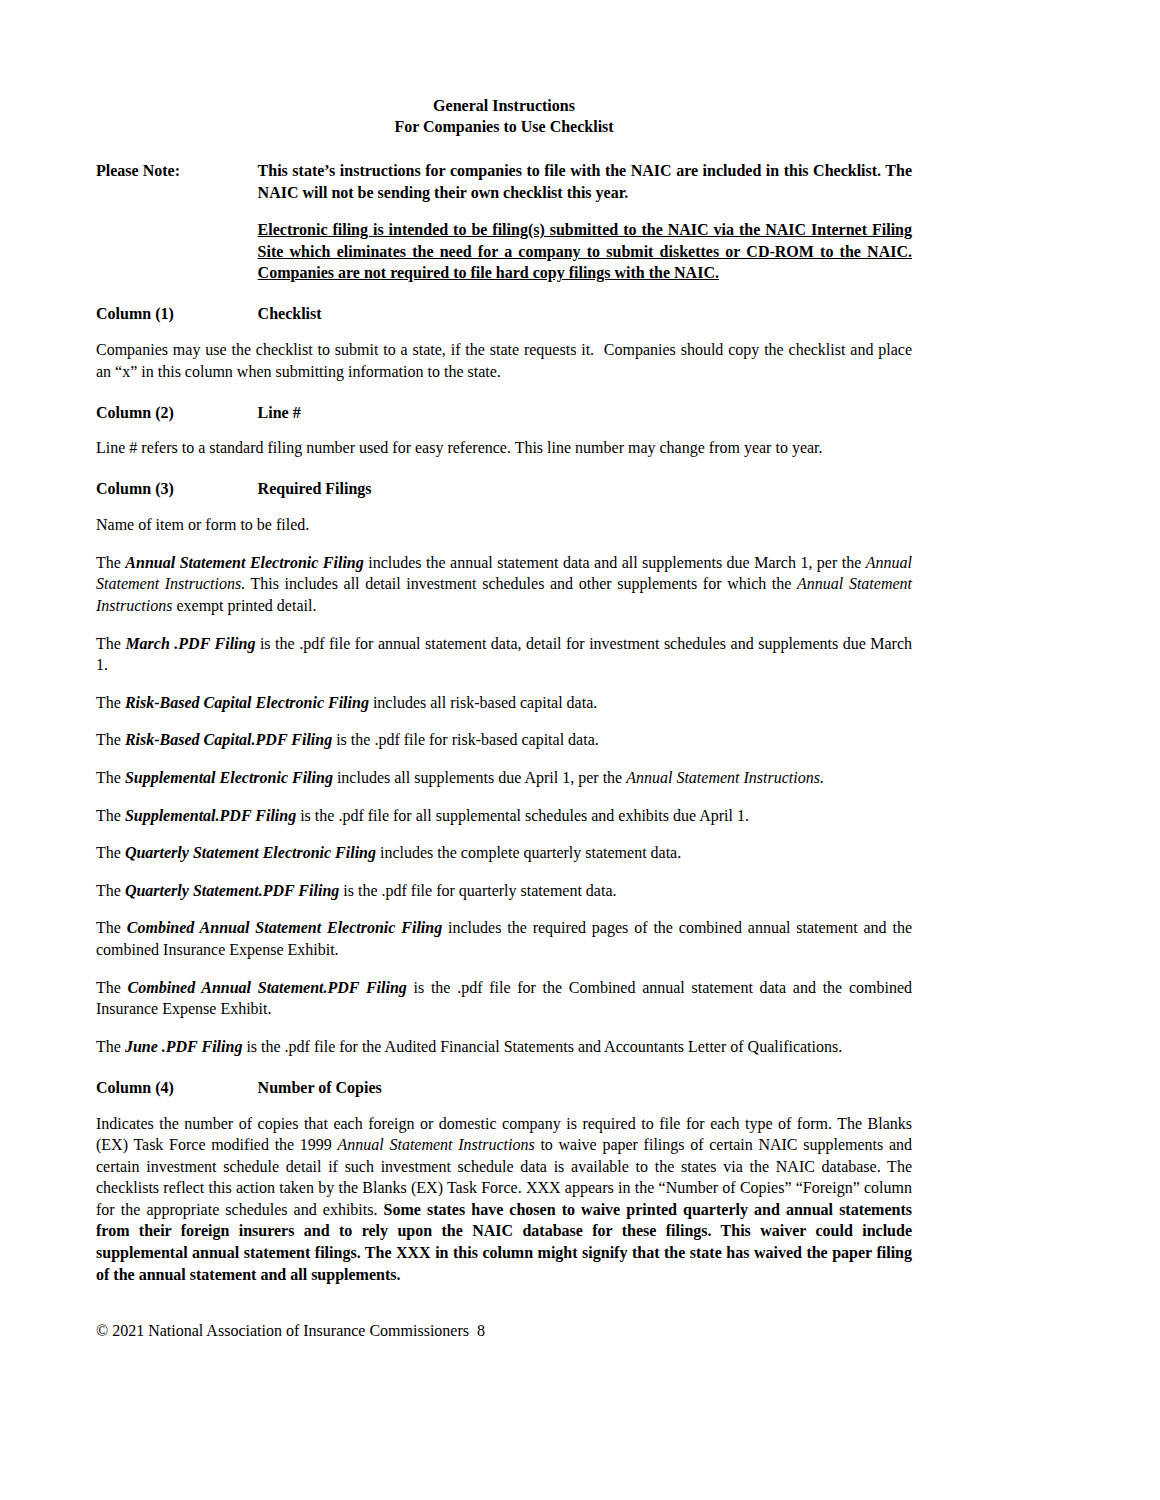General Instructions
For Companies to Use Checklist
Please Note:
This state’s instructions for companies to file with the NAIC are included in this Checklist. The NAIC will not be sending their own checklist this year.
Electronic filing is intended to be filing(s) submitted to the NAIC via the NAIC Internet Filing Site which eliminates the need for a company to submit diskettes or CD-ROM to the NAIC. Companies are not required to file hard copy filings with the NAIC.
Column (1)
Checklist
Companies may use the checklist to submit to a state, if the state requests it. Companies should copy the checklist and place an “x” in this column when submitting information to the state.
Column (2)
Line #
Line # refers to a standard filing number used for easy reference. This line number may change from year to year.
Column (3)
Required Filings
Name of item or form to be filed.
The Annual Statement Electronic Filing includes the annual statement data and all supplements due March 1, per the Annual Statement Instructions. This includes all detail investment schedules and other supplements for which the Annual Statement Instructions exempt printed detail.
The March .PDF Filing is the .pdf file for annual statement data, detail for investment schedules and supplements due March 1.
The Risk-Based Capital Electronic Filing includes all risk-based capital data.
The Risk-Based Capital.PDF Filing is the .pdf file for risk-based capital data.
The Supplemental Electronic Filing includes all supplements due April 1, per the Annual Statement Instructions.
The Supplemental.PDF Filing is the .pdf file for all supplemental schedules and exhibits due April 1.
The Quarterly Statement Electronic Filing includes the complete quarterly statement data.
The Quarterly Statement.PDF Filing is the .pdf file for quarterly statement data.
The Combined Annual Statement Electronic Filing includes the required pages of the combined annual statement and the combined Insurance Expense Exhibit.
The Combined Annual Statement.PDF Filing is the .pdf file for the Combined annual statement data and the combined Insurance Expense Exhibit.
The June .PDF Filing is the .pdf file for the Audited Financial Statements and Accountants Letter of Qualifications.
Column (4)
Number of Copies
Indicates the number of copies that each foreign or domestic company is required to file for each type of form. The Blanks (EX) Task Force modified the 1999 Annual Statement Instructions to waive paper filings of certain NAIC supplements and certain investment schedule detail if such investment schedule data is available to the states via the NAIC database. The checklists reflect this action taken by the Blanks (EX) Task Force. XXX appears in the “Number of Copies” “Foreign” column for the appropriate schedules and exhibits. Some states have chosen to waive printed quarterly and annual statements from their foreign insurers and to rely upon the NAIC database for these filings. This waiver could include supplemental annual statement filings. The XXX in this column might signify that the state has waived the paper filing of the annual statement and all supplements.
© 2021 National Association of Insurance Commissioners 8